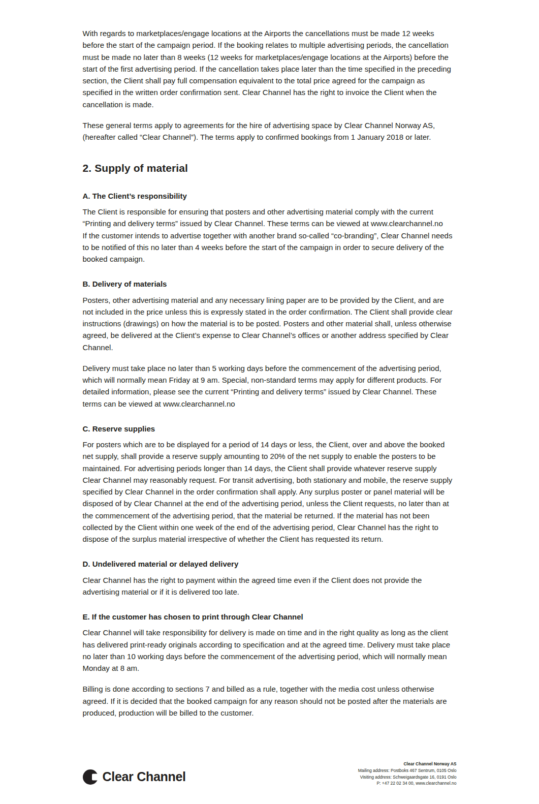With regards to marketplaces/engage locations at the Airports the cancellations must be made 12 weeks before the start of the campaign period. If the booking relates to multiple advertising periods, the cancellation must be made no later than 8 weeks (12 weeks for marketplaces/engage locations at the Airports) before the start of the first advertising period. If the cancellation takes place later than the time specified in the preceding section, the Client shall pay full compensation equivalent to the total price agreed for the campaign as specified in the written order confirmation sent. Clear Channel has the right to invoice the Client when the cancellation is made.
These general terms apply to agreements for the hire of advertising space by Clear Channel Norway AS, (hereafter called “Clear Channel”). The terms apply to confirmed bookings from 1 January 2018 or later.
2. Supply of material
A. The Client’s responsibility
The Client is responsible for ensuring that posters and other advertising material comply with the current “Printing and delivery terms” issued by Clear Channel. These terms can be viewed at www.clearchannel.no
If the customer intends to advertise together with another brand so-called “co-branding”, Clear Channel needs to be notified of this no later than 4 weeks before the start of the campaign in order to secure delivery of the booked campaign.
B. Delivery of materials
Posters, other advertising material and any necessary lining paper are to be provided by the Client, and are not included in the price unless this is expressly stated in the order confirmation. The Client shall provide clear instructions (drawings) on how the material is to be posted. Posters and other material shall, unless otherwise agreed, be delivered at the Client’s expense to Clear Channel’s offices or another address specified by Clear Channel.
Delivery must take place no later than 5 working days before the commencement of the advertising period, which will normally mean Friday at 9 am. Special, non-standard terms may apply for different products. For detailed information, please see the current “Printing and delivery terms” issued by Clear Channel. These terms can be viewed at www.clearchannel.no
C. Reserve supplies
For posters which are to be displayed for a period of 14 days or less, the Client, over and above the booked net supply, shall provide a reserve supply amounting to 20% of the net supply to enable the posters to be maintained. For advertising periods longer than 14 days, the Client shall provide whatever reserve supply Clear Channel may reasonably request. For transit advertising, both stationary and mobile, the reserve supply specified by Clear Channel in the order confirmation shall apply. Any surplus poster or panel material will be disposed of by Clear Channel at the end of the advertising period, unless the Client requests, no later than at the commencement of the advertising period, that the material be returned. If the material has not been collected by the Client within one week of the end of the advertising period, Clear Channel has the right to dispose of the surplus material irrespective of whether the Client has requested its return.
D. Undelivered material or delayed delivery
Clear Channel has the right to payment within the agreed time even if the Client does not provide the advertising material or if it is delivered too late.
E. If the customer has chosen to print through Clear Channel
Clear Channel will take responsibility for delivery is made on time and in the right quality as long as the client has delivered print-ready originals according to specification and at the agreed time. Delivery must take place no later than 10 working days before the commencement of the advertising period, which will normally mean Monday at 8 am.
Billing is done according to sections 7 and billed as a rule, together with the media cost unless otherwise agreed. If it is decided that the booked campaign for any reason should not be posted after the materials are produced, production will be billed to the customer.
Clear Channel
Clear Channel Norway AS
Mailing address: Postboks 467 Sentrum, 0105 Oslo
Visiting address: Schweigaardsgate 16, 0191 Oslo
P: +47 22 02 34 00, www.clearchannel.no